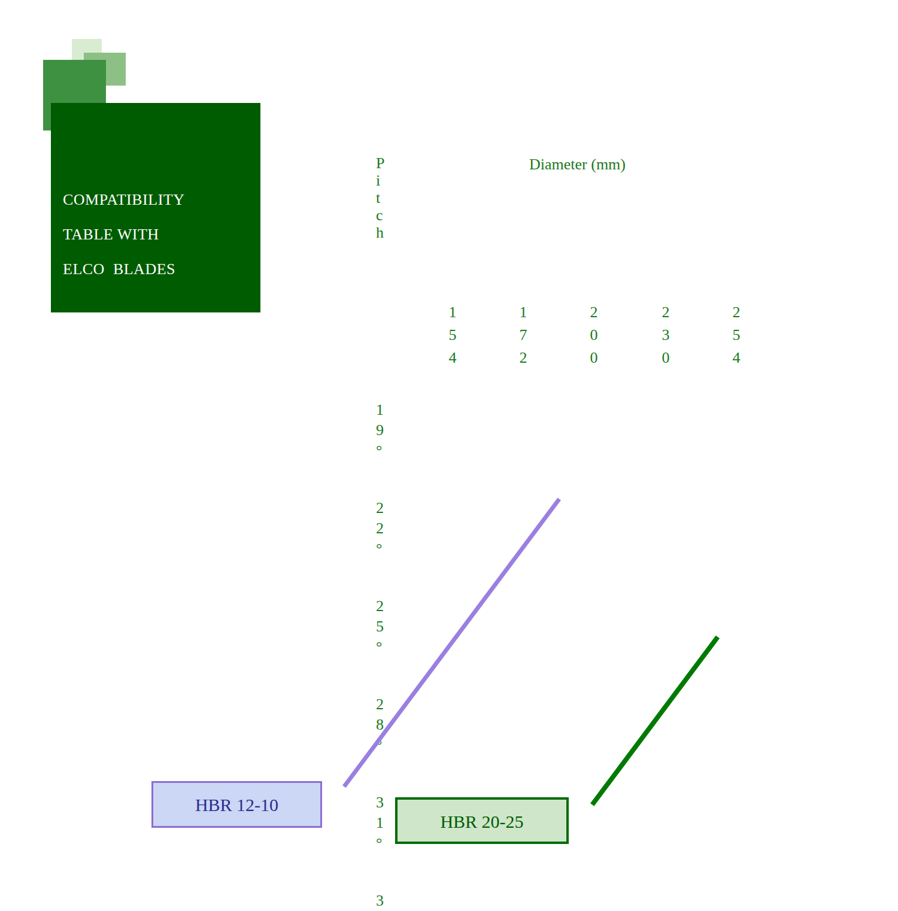COMPATIBILITY
TABLE WITH
ELCO BLADES
P
i
t
c
h
Diameter (mm)
1
5
4
1
7
2
2
0
0
2
3
0
2
5
4
1
9
°
2
2
°
2
5
°
2
8
°
3
1
°
3
HBR 12-10
HBR 20-25